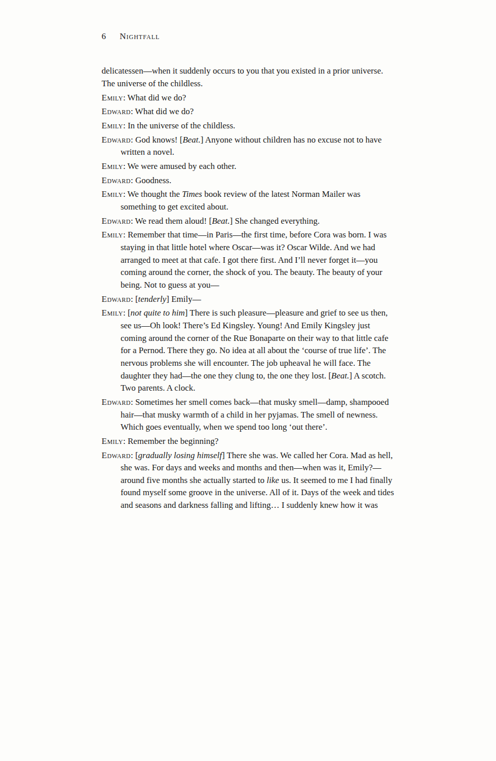6 Nightfall
delicatessen—when it suddenly occurs to you that you existed in a prior universe. The universe of the childless.
Emily: What did we do?
Edward: What did we do?
Emily: In the universe of the childless.
Edward: God knows! [Beat.] Anyone without children has no excuse not to have written a novel.
Emily: We were amused by each other.
Edward: Goodness.
Emily: We thought the Times book review of the latest Norman Mailer was something to get excited about.
Edward: We read them aloud! [Beat.] She changed everything.
Emily: Remember that time—in Paris—the first time, before Cora was born. I was staying in that little hotel where Oscar—was it? Oscar Wilde. And we had arranged to meet at that cafe. I got there first. And I’ll never forget it—you coming around the corner, the shock of you. The beauty. The beauty of your being. Not to guess at you—
Edward: [tenderly] Emily—
Emily: [not quite to him] There is such pleasure—pleasure and grief to see us then, see us—Oh look! There’s Ed Kingsley. Young! And Emily Kingsley just coming around the corner of the Rue Bonaparte on their way to that little cafe for a Pernod. There they go. No idea at all about the ‘course of true life’. The nervous problems she will encounter. The job upheaval he will face. The daughter they had—the one they clung to, the one they lost. [Beat.] A scotch. Two parents. A clock.
Edward: Sometimes her smell comes back—that musky smell—damp, shampooed hair—that musky warmth of a child in her pyjamas. The smell of newness. Which goes eventually, when we spend too long ‘out there’.
Emily: Remember the beginning?
Edward: [gradually losing himself] There she was. We called her Cora. Mad as hell, she was. For days and weeks and months and then—when was it, Emily?—around five months she actually started to like us. It seemed to me I had finally found myself some groove in the universe. All of it. Days of the week and tides and seasons and darkness falling and lifting… I suddenly knew how it was